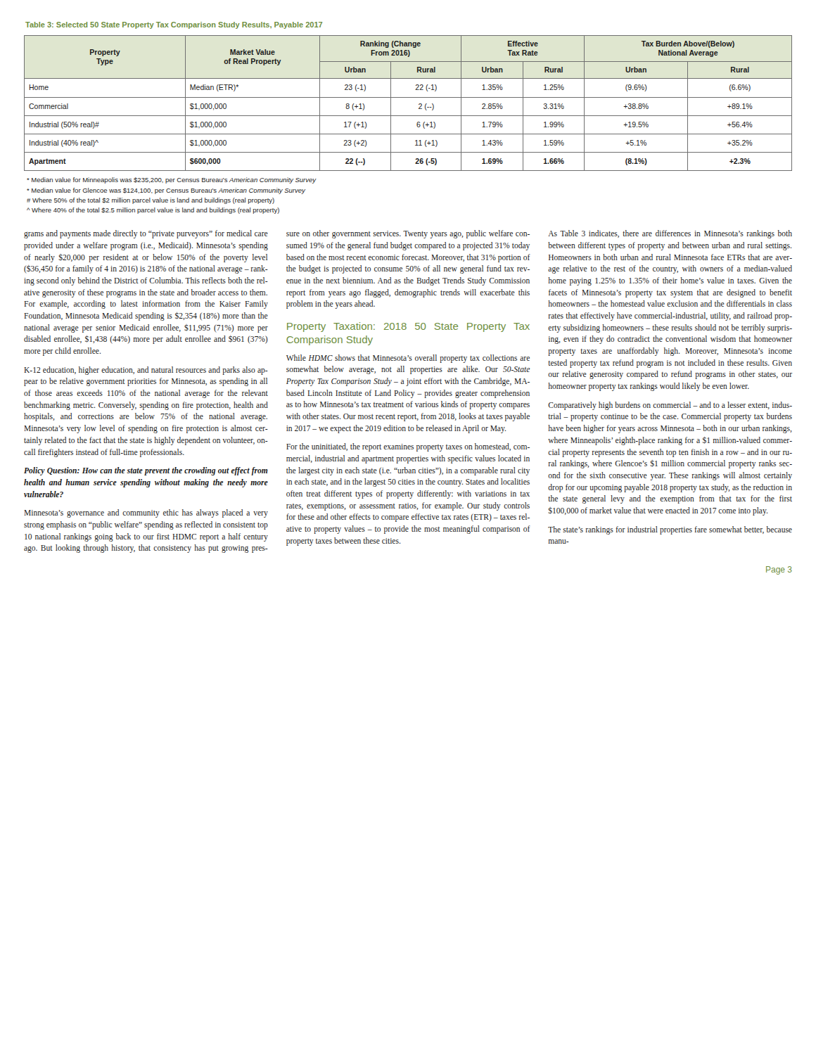Table 3: Selected 50 State Property Tax Comparison Study Results, Payable 2017
| Property Type | Market Value of Real Property | Ranking (Change From 2016) | Effective Tax Rate | Tax Burden Above/(Below) National Average |
| --- | --- | --- | --- | --- |
| Urban | Rural | Urban | Rural | Urban | Rural |
| Home | Median (ETR)* | 23 (-1) | 22 (-1) | 1.35% | 1.25% | (9.6%) | (6.6%) |
| Commercial | $1,000,000 | 8 (+1) | 2 (--) | 2.85% | 3.31% | +38.8% | +89.1% |
| Industrial (50% real)# | $1,000,000 | 17 (+1) | 6 (+1) | 1.79% | 1.99% | +19.5% | +56.4% |
| Industrial (40% real)^ | $1,000,000 | 23 (+2) | 11 (+1) | 1.43% | 1.59% | +5.1% | +35.2% |
| Apartment | $600,000 | 22 (--) | 26 (-5) | 1.69% | 1.66% | (8.1%) | +2.3% |
* Median value for Minneapolis was $235,200, per Census Bureau's American Community Survey
* Median value for Glencoe was $124,100, per Census Bureau's American Community Survey
# Where 50% of the total $2 million parcel value is land and buildings (real property)
^ Where 40% of the total $2.5 million parcel value is land and buildings (real property)
grams and payments made directly to “private purveyors” for medical care provided under a welfare program (i.e., Medicaid). Minnesota’s spending of nearly $20,000 per resident at or below 150% of the poverty level ($36,450 for a family of 4 in 2016) is 218% of the national average – ranking second only behind the District of Columbia. This reflects both the relative generosity of these programs in the state and broader access to them. For example, according to latest information from the Kaiser Family Foundation, Minnesota Medicaid spending is $2,354 (18%) more than the national average per senior Medicaid enrollee, $11,995 (71%) more per disabled enrollee, $1,438 (44%) more per adult enrollee and $961 (37%) more per child enrollee.
K-12 education, higher education, and natural resources and parks also appear to be relative government priorities for Minnesota, as spending in all of those areas exceeds 110% of the national average for the relevant benchmarking metric. Conversely, spending on fire protection, health and hospitals, and corrections are below 75% of the national average. Minnesota’s very low level of spending on fire protection is almost certainly related to the fact that the state is highly dependent on volunteer, on-call firefighters instead of full-time professionals.
Policy Question: How can the state prevent the crowding out effect from health and human service spending without making the needy more vulnerable?
Minnesota’s governance and community ethic has always placed a very strong emphasis on “public welfare” spending as reflected in consistent top 10 national rankings going back to our first HDMC report a half century ago. But looking through history, that consistency has put growing pressure on other government services. Twenty years ago, public welfare consumed 19% of the general fund budget compared to a projected 31% today based on the most recent economic forecast. Moreover, that 31% portion of the budget is projected to consume 50% of all new general fund tax revenue in the next biennium. And as the Budget Trends Study Commission report from years ago flagged, demographic trends will exacerbate this problem in the years ahead.
Property Taxation: 2018 50 State Property Tax Comparison Study
While HDMC shows that Minnesota’s overall property tax collections are somewhat below average, not all properties are alike. Our 50-State Property Tax Comparison Study – a joint effort with the Cambridge, MA-based Lincoln Institute of Land Policy – provides greater comprehension as to how Minnesota’s tax treatment of various kinds of property compares with other states. Our most recent report, from 2018, looks at taxes payable in 2017 – we expect the 2019 edition to be released in April or May.
For the uninitiated, the report examines property taxes on homestead, commercial, industrial and apartment properties with specific values located in the largest city in each state (i.e. “urban cities”), in a comparable rural city in each state, and in the largest 50 cities in the country. States and localities often treat different types of property differently: with variations in tax rates, exemptions, or assessment ratios, for example. Our study controls for these and other effects to compare effective tax rates (ETR) – taxes relative to property values – to provide the most meaningful comparison of property taxes between these cities.
As Table 3 indicates, there are differences in Minnesota’s rankings both between different types of property and between urban and rural settings. Homeowners in both urban and rural Minnesota face ETRs that are average relative to the rest of the country, with owners of a median-valued home paying 1.25% to 1.35% of their home’s value in taxes. Given the facets of Minnesota’s property tax system that are designed to benefit homeowners – the homestead value exclusion and the differentials in class rates that effectively have commercial-industrial, utility, and railroad property subsidizing homeowners – these results should not be terribly surprising, even if they do contradict the conventional wisdom that homeowner property taxes are unaffordably high. Moreover, Minnesota’s income tested property tax refund program is not included in these results. Given our relative generosity compared to refund programs in other states, our homeowner property tax rankings would likely be even lower.
Comparatively high burdens on commercial – and to a lesser extent, industrial – property continue to be the case. Commercial property tax burdens have been higher for years across Minnesota – both in our urban rankings, where Minneapolis’ eighth-place ranking for a $1 million-valued commercial property represents the seventh top ten finish in a row – and in our rural rankings, where Glencoe’s $1 million commercial property ranks second for the sixth consecutive year. These rankings will almost certainly drop for our upcoming payable 2018 property tax study, as the reduction in the state general levy and the exemption from that tax for the first $100,000 of market value that were enacted in 2017 come into play.
The state’s rankings for industrial properties fare somewhat better, because manu-
Page 3